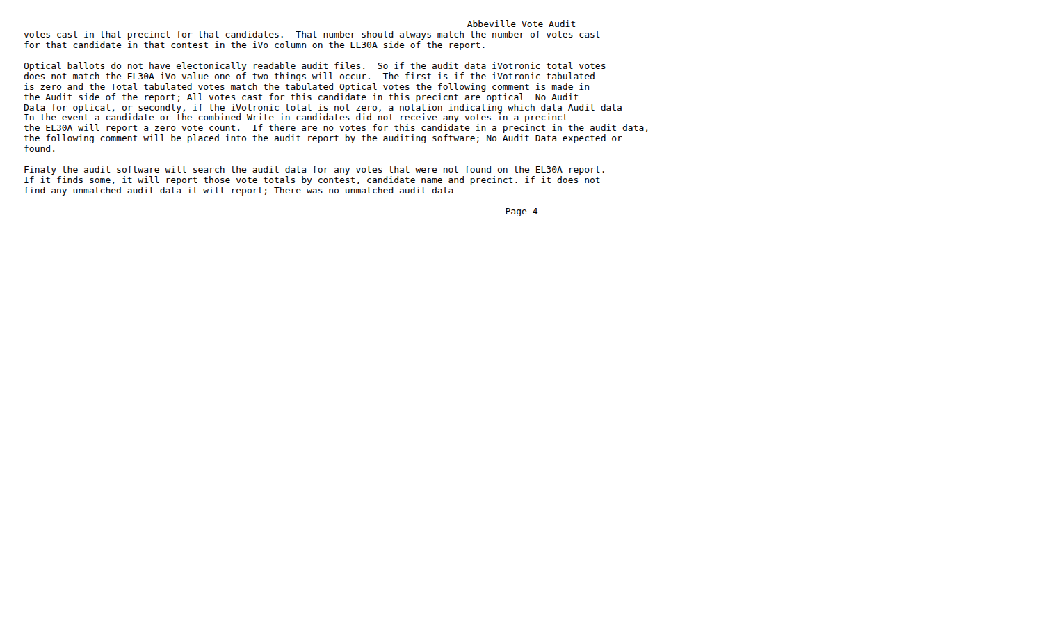Abbeville Vote Audit
votes cast in that precinct for that candidates.  That number should always match the number of votes cast
for that candidate in that contest in the iVo column on the EL30A side of the report.

Optical ballots do not have electonically readable audit files.  So if the audit data iVotronic total votes
does not match the EL30A iVo value one of two things will occur.  The first is if the iVotronic tabulated
is zero and the Total tabulated votes match the tabulated Optical votes the following comment is made in
the Audit side of the report; All votes cast for this candidate in this precicnt are optical  No Audit
Data for optical, or secondly, if the iVotronic total is not zero, a notation indicating which data Audit data
In the event a candidate or the combined Write-in candidates did not receive any votes in a precinct
the EL30A will report a zero vote count.  If there are no votes for this candidate in a precinct in the audit data,
the following comment will be placed into the audit report by the auditing software; No Audit Data expected or
found.

Finaly the audit software will search the audit data for any votes that were not found on the EL30A report.
If it finds some, it will report those vote totals by contest, candidate name and precinct. if it does not
find any unmatched audit data it will report; There was no unmatched audit data
Page 4